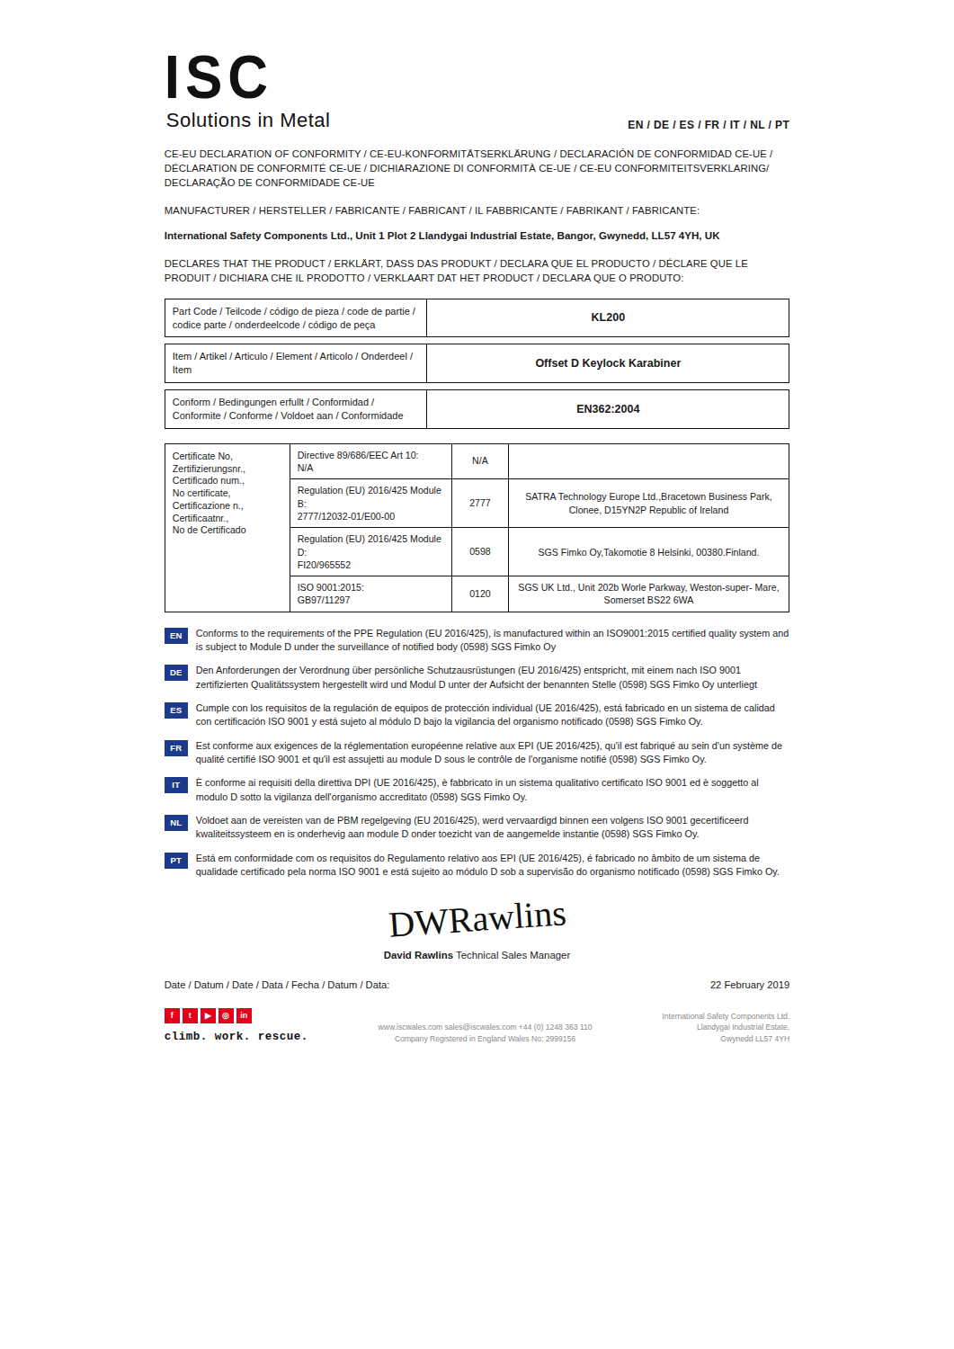ISC
Solutions in Metal
EN / DE / ES / FR / IT / NL / PT
CE-EU DECLARATION OF CONFORMITY / CE-EU-KONFORMITÄTSERKLÄRUNG / DECLARACIÓN DE CONFORMIDAD CE-UE / DÉCLARATION DE CONFORMITÉ CE-UE / DICHIARAZIONE DI CONFORMITÀ CE-UE / CE-EU CONFORMITEITSVERKLARING/ DECLARAÇÃO DE CONFORMIDADE CE-UE
MANUFACTURER / HERSTELLER / FABRICANTE / FABRICANT / IL FABBRICANTE / FABRIKANT / FABRICANTE:
International Safety Components Ltd., Unit 1 Plot 2 Llandygai Industrial Estate, Bangor, Gwynedd, LL57 4YH, UK
DECLARES THAT THE PRODUCT / ERKLÄRT, DASS DAS PRODUKT / DECLARA QUE EL PRODUCTO / DÉCLARE QUE LE PRODUIT / DICHIARA CHE IL PRODOTTO / VERKLAART DAT HET PRODUCT / DECLARA QUE O PRODUTO:
| Part Code / Teilcode / código de pieza / code de partie / codice parte / onderdeelcode / código de peça | KL200 |
| Item / Artikel / Articulo / Element / Articolo / Onderdeel / Item | Offset D Keylock Karabiner |
| Conform / Bedingungen erfullt / Conformidad / Conformite / Conforme / Voldoet aan / Conformidade | EN362:2004 |
| Certificate No, Zertifizierungsnr., Certificado num., No certificate, Certificazione n., Certificaatnr., No de Certificado | Directive 89/686/EEC Art 10: N/A | N/A | |
| Regulation (EU) 2016/425 Module B: 2777/12032-01/E00-00 | 2777 | SATRA Technology Europe Ltd.,Bracetown Business Park, Clonee, D15YN2P Republic of Ireland |
| Regulation (EU) 2016/425 Module D: FI20/965552 | 0598 | SGS Fimko Oy,Takomotie 8 Helsinki, 00380.Finland. |
| ISO 9001:2015: GB97/11297 | 0120 | SGS UK Ltd., Unit 202b Worle Parkway, Weston-super- Mare, Somerset BS22 6WA |
EN
Conforms to the requirements of the PPE Regulation (EU 2016/425), is manufactured within an ISO9001:2015 certified quality system and is subject to Module D under the surveillance of notified body (0598) SGS Fimko Oy
DE
Den Anforderungen der Verordnung über persönliche Schutzausrüstungen (EU 2016/425) entspricht, mit einem nach ISO 9001 zertifizierten Qualitätssystem hergestellt wird und Modul D unter der Aufsicht der benannten Stelle (0598) SGS Fimko Oy unterliegt
ES
Cumple con los requisitos de la regulación de equipos de protección individual (UE 2016/425), está fabricado en un sistema de calidad con certificación ISO 9001 y está sujeto al módulo D bajo la vigilancia del organismo notificado (0598) SGS Fimko Oy.
FR
Est conforme aux exigences de la réglementation européenne relative aux EPI (UE 2016/425), qu'il est fabriqué au sein d'un système de qualité certifié ISO 9001 et qu'il est assujetti au module D sous le contrôle de l'organisme notifié (0598) SGS Fimko Oy.
IT
È conforme ai requisiti della direttiva DPI (UE 2016/425), è fabbricato in un sistema qualitativo certificato ISO 9001 ed è soggetto al modulo D sotto la vigilanza dell'organismo accreditato (0598) SGS Fimko Oy.
NL
Voldoet aan de vereisten van de PBM regelgeving (EU 2016/425), werd vervaardigd binnen een volgens ISO 9001 gecertificeerd kwaliteitssysteem en is onderhevig aan module D onder toezicht van de aangemelde instantie (0598) SGS Fimko Oy.
PT
Está em conformidade com os requisitos do Regulamento relativo aos EPI (UE 2016/425), é fabricado no âmbito de um sistema de qualidade certificado pela norma ISO 9001 e está sujeito ao módulo D sob a supervisão do organismo notificado (0598) SGS Fimko Oy.
DWRawlins
David Rawlins Technical Sales Manager
Date / Datum / Date / Data / Fecha / Datum / Data:
22 February 2019
ft▶◎in
climb. work. rescue.
www.iscwales.com sales@iscwales.com +44 (0) 1248 363 110
Company Registered in England Wales No: 2999156
International Safety Components Ltd.
Llandygai Industrial Estate,
Gwynedd LL57 4YH